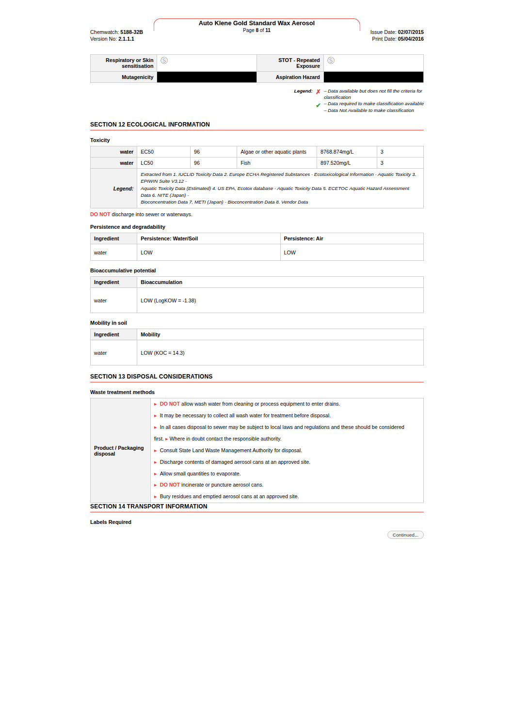Chemwatch: 5188-32B
Auto Klene Gold Standard Wax Aerosol
Page 8 of 11
Issue Date: 02/07/2015
Version No: 2.1.1.1
Print Date: 05/04/2016
| Respiratory or Skin sensitisation | Ⓢ | STOT - Repeated Exposure | Ⓢ |
| Mutagenicity | | Aspiration Hazard | |
Legend:
✗ ✔
– Data available but does not fill the criteria for
classification
– Data required to make classification available
– Data Not Available to make classification
SECTION 12 ECOLOGICAL INFORMATION
Toxicity
| water | EC50 | 96 | Algae or other aquatic plants | 8768.874mg/L | 3 |
| water | LC50 | 96 | Fish | 897.520mg/L | 3 |
| Legend: | Extracted from 1. IUCLID Toxicity Data 2. Europe ECHA Registered Substances - Ecotoxicological Information - Aquatic Toxicity 3. EPIWIN Suite V3.12 - Aquatic Toxicity Data (Estimated) 4. US EPA, Ecotox database - Aquatic Toxicity Data 5. ECETOC Aquatic Hazard Assessment Data 6. NITE (Japan) - Bioconcentration Data 7. METI (Japan) - Bioconcentration Data 8. Vendor Data |
DO NOT discharge into sewer or waterways.
Persistence and degradability
| Ingredient | Persistence: Water/Soil | Persistence: Air |
| water | LOW | LOW |
Bioaccumulative potential
| Ingredient | Bioaccumulation |
| water | LOW (LogKOW = -1.38) |
Mobility in soil
| Ingredient | Mobility |
| water | LOW (KOC = 14.3) |
SECTION 13 DISPOSAL CONSIDERATIONS
Waste treatment methods
| Product / Packaging disposal | DO NOT allow wash water from cleaning or process equipment to enter drains. It may be necessary to collect all wash water for treatment before disposal. In all cases disposal to sewer may be subject to local laws and regulations and these should be considered first. ▸ Where in doubt contact the responsible authority. Consult State Land Waste Management Authority for disposal. Discharge contents of damaged aerosol cans at an approved site. Allow small quantities to evaporate. DO NOT incinerate or puncture aerosol cans. Bury residues and emptied aerosol cans at an approved site. |
SECTION 14 TRANSPORT INFORMATION
Labels Required
Continued...